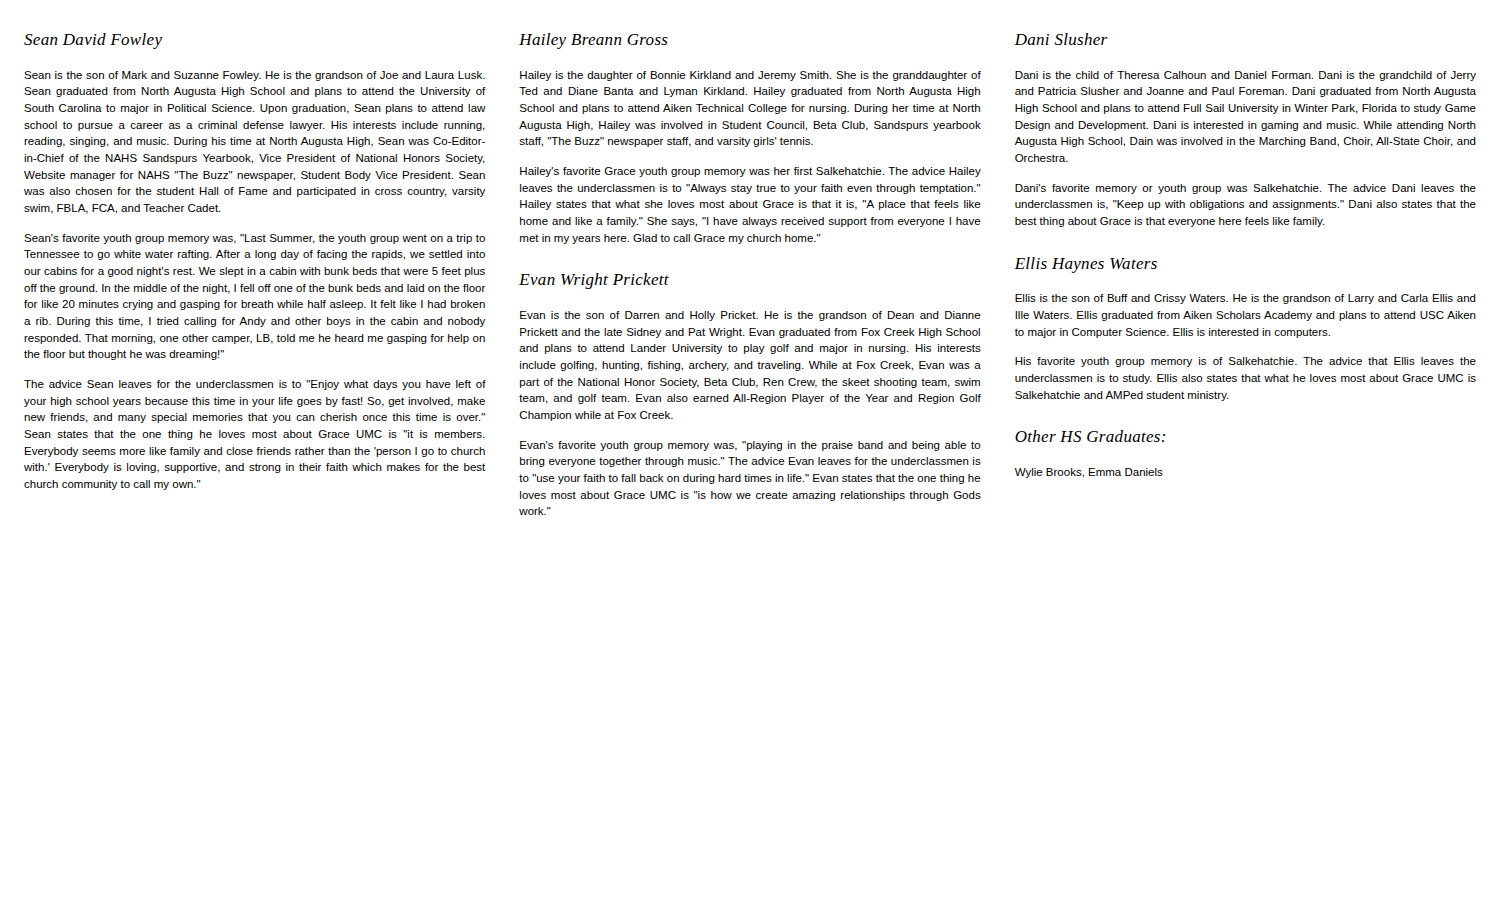Sean David Fowley
Sean is the son of Mark and Suzanne Fowley. He is the grandson of Joe and Laura Lusk. Sean graduated from North Augusta High School and plans to attend the University of South Carolina to major in Political Science. Upon graduation, Sean plans to attend law school to pursue a career as a criminal defense lawyer. His interests include running, reading, singing, and music. During his time at North Augusta High, Sean was Co-Editor-in-Chief of the NAHS Sandspurs Yearbook, Vice President of National Honors Society, Website manager for NAHS "The Buzz" newspaper, Student Body Vice President. Sean was also chosen for the student Hall of Fame and participated in cross country, varsity swim, FBLA, FCA, and Teacher Cadet.
Sean's favorite youth group memory was, "Last Summer, the youth group went on a trip to Tennessee to go white water rafting. After a long day of facing the rapids, we settled into our cabins for a good night's rest. We slept in a cabin with bunk beds that were 5 feet plus off the ground. In the middle of the night, I fell off one of the bunk beds and laid on the floor for like 20 minutes crying and gasping for breath while half asleep. It felt like I had broken a rib. During this time, I tried calling for Andy and other boys in the cabin and nobody responded. That morning, one other camper, LB, told me he heard me gasping for help on the floor but thought he was dreaming!"
The advice Sean leaves for the underclassmen is to "Enjoy what days you have left of your high school years because this time in your life goes by fast! So, get involved, make new friends, and many special memories that you can cherish once this time is over." Sean states that the one thing he loves most about Grace UMC is "it is members. Everybody seems more like family and close friends rather than the 'person I go to church with.' Everybody is loving, supportive, and strong in their faith which makes for the best church community to call my own."
Hailey Breann Gross
Hailey is the daughter of Bonnie Kirkland and Jeremy Smith. She is the granddaughter of Ted and Diane Banta and Lyman Kirkland. Hailey graduated from North Augusta High School and plans to attend Aiken Technical College for nursing. During her time at North Augusta High, Hailey was involved in Student Council, Beta Club, Sandspurs yearbook staff, "The Buzz" newspaper staff, and varsity girls' tennis.
Hailey's favorite Grace youth group memory was her first Salkehatchie. The advice Hailey leaves the underclassmen is to "Always stay true to your faith even through temptation." Hailey states that what she loves most about Grace is that it is, "A place that feels like home and like a family." She says, "I have always received support from everyone I have met in my years here. Glad to call Grace my church home."
Evan Wright Prickett
Evan is the son of Darren and Holly Pricket. He is the grandson of Dean and Dianne Prickett and the late Sidney and Pat Wright. Evan graduated from Fox Creek High School and plans to attend Lander University to play golf and major in nursing. His interests include golfing, hunting, fishing, archery, and traveling. While at Fox Creek, Evan was a part of the National Honor Society, Beta Club, Ren Crew, the skeet shooting team, swim team, and golf team. Evan also earned All-Region Player of the Year and Region Golf Champion while at Fox Creek.
Evan's favorite youth group memory was, "playing in the praise band and being able to bring everyone together through music." The advice Evan leaves for the underclassmen is to "use your faith to fall back on during hard times in life." Evan states that the one thing he loves most about Grace UMC is "is how we create amazing relationships through Gods work."
Dani Slusher
Dani is the child of Theresa Calhoun and Daniel Forman. Dani is the grandchild of Jerry and Patricia Slusher and Joanne and Paul Foreman. Dani graduated from North Augusta High School and plans to attend Full Sail University in Winter Park, Florida to study Game Design and Development. Dani is interested in gaming and music. While attending North Augusta High School, Dain was involved in the Marching Band, Choir, All-State Choir, and Orchestra.
Dani's favorite memory or youth group was Salkehatchie. The advice Dani leaves the underclassmen is, "Keep up with obligations and assignments." Dani also states that the best thing about Grace is that everyone here feels like family.
Ellis Haynes Waters
Ellis is the son of Buff and Crissy Waters. He is the grandson of Larry and Carla Ellis and Ille Waters. Ellis graduated from Aiken Scholars Academy and plans to attend USC Aiken to major in Computer Science. Ellis is interested in computers.
His favorite youth group memory is of Salkehatchie. The advice that Ellis leaves the underclassmen is to study. Ellis also states that what he loves most about Grace UMC is Salkehatchie and AMPed student ministry.
Other HS Graduates:
Wylie Brooks, Emma Daniels